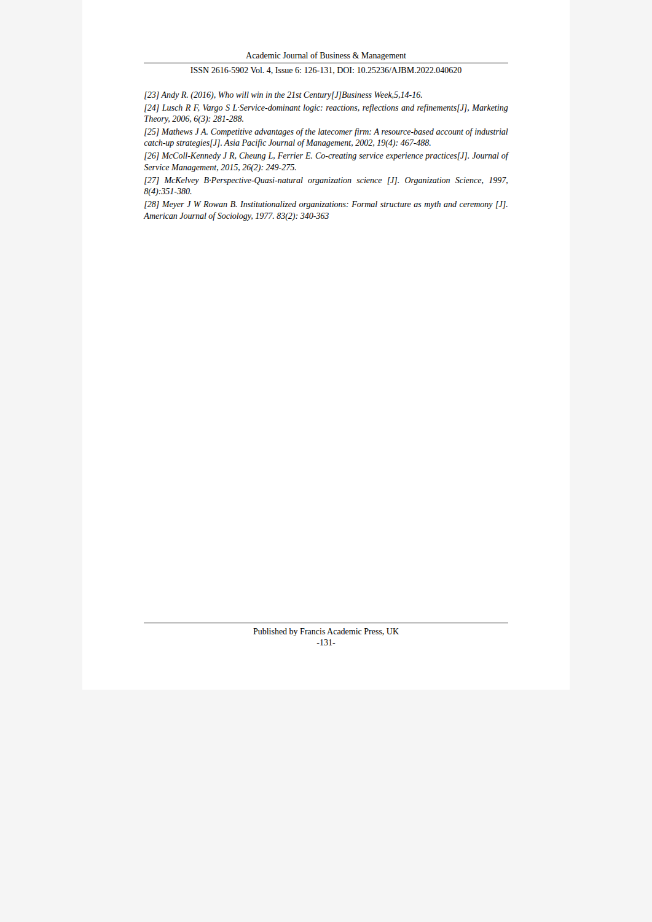Academic Journal of Business & Management
ISSN 2616-5902 Vol. 4, Issue 6: 126-131, DOI: 10.25236/AJBM.2022.040620
[23] Andy R. (2016), Who will win in the 21st Century[J]Business Week,5,14-16.
[24] Lusch R F, Vargo S L·Service-dominant logic: reactions, reflections and refinements[J], Marketing Theory, 2006, 6(3): 281-288.
[25] Mathews J A. Competitive advantages of the latecomer firm: A resource-based account of industrial catch-up strategies[J]. Asia Pacific Journal of Management, 2002, 19(4): 467-488.
[26] McColl-Kennedy J R, Cheung L, Ferrier E. Co-creating service experience practices[J]. Journal of Service Management, 2015, 26(2): 249-275.
[27] McKelvey B·Perspective-Quasi-natural organization science [J]. Organization Science, 1997, 8(4):351-380.
[28] Meyer J W Rowan B. Institutionalized organizations: Formal structure as myth and ceremony [J]. American Journal of Sociology, 1977. 83(2): 340-363
Published by Francis Academic Press, UK
-131-